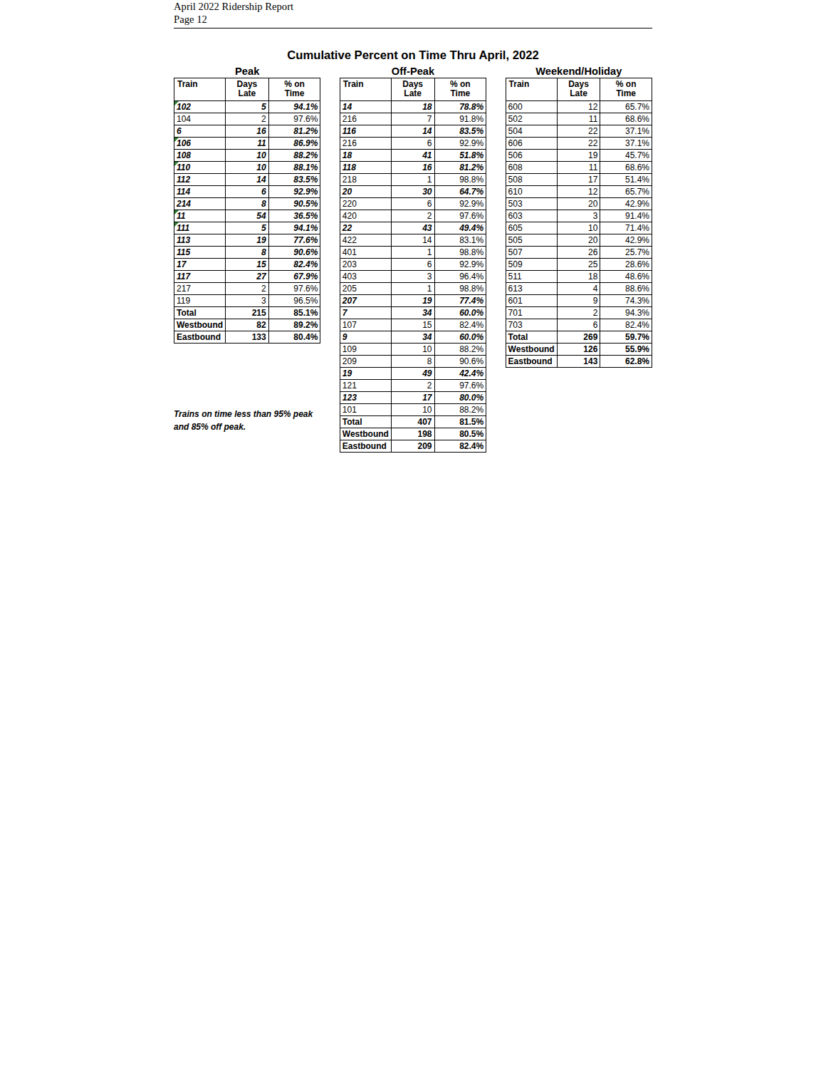April 2022 Ridership Report
Page 12
Cumulative Percent on Time Thru April, 2022
Peak
| Train | Days Late | % on Time |
| --- | --- | --- |
| 102 | 5 | 94.1% |
| 104 | 2 | 97.6% |
| 6 | 16 | 81.2% |
| 106 | 11 | 86.9% |
| 108 | 10 | 88.2% |
| 110 | 10 | 88.1% |
| 112 | 14 | 83.5% |
| 114 | 6 | 92.9% |
| 214 | 8 | 90.5% |
| 11 | 54 | 36.5% |
| 111 | 5 | 94.1% |
| 113 | 19 | 77.6% |
| 115 | 8 | 90.6% |
| 17 | 15 | 82.4% |
| 117 | 27 | 67.9% |
| 217 | 2 | 97.6% |
| 119 | 3 | 96.5% |
| Total | 215 | 85.1% |
| Westbound | 82 | 89.2% |
| Eastbound | 133 | 80.4% |
Trains on time less than 95% peak
and 85% off peak.
Off-Peak
| Train | Days Late | % on Time |
| --- | --- | --- |
| 14 | 18 | 78.8% |
| 216 | 7 | 91.8% |
| 116 | 14 | 83.5% |
| 216 | 6 | 92.9% |
| 18 | 41 | 51.8% |
| 118 | 16 | 81.2% |
| 218 | 1 | 98.8% |
| 20 | 30 | 64.7% |
| 220 | 6 | 92.9% |
| 420 | 2 | 97.6% |
| 22 | 43 | 49.4% |
| 422 | 14 | 83.1% |
| 401 | 1 | 98.8% |
| 203 | 6 | 92.9% |
| 403 | 3 | 96.4% |
| 205 | 1 | 98.8% |
| 207 | 19 | 77.4% |
| 7 | 34 | 60.0% |
| 107 | 15 | 82.4% |
| 9 | 34 | 60.0% |
| 109 | 10 | 88.2% |
| 209 | 8 | 90.6% |
| 19 | 49 | 42.4% |
| 121 | 2 | 97.6% |
| 123 | 17 | 80.0% |
| 101 | 10 | 88.2% |
| Total | 407 | 81.5% |
| Westbound | 198 | 80.5% |
| Eastbound | 209 | 82.4% |
Weekend/Holiday
| Train | Days Late | % on Time |
| --- | --- | --- |
| 600 | 12 | 65.7% |
| 502 | 11 | 68.6% |
| 504 | 22 | 37.1% |
| 606 | 22 | 37.1% |
| 506 | 19 | 45.7% |
| 608 | 11 | 68.6% |
| 508 | 17 | 51.4% |
| 610 | 12 | 65.7% |
| 503 | 20 | 42.9% |
| 603 | 3 | 91.4% |
| 605 | 10 | 71.4% |
| 505 | 20 | 42.9% |
| 507 | 26 | 25.7% |
| 509 | 25 | 28.6% |
| 511 | 18 | 48.6% |
| 613 | 4 | 88.6% |
| 601 | 9 | 74.3% |
| 701 | 2 | 94.3% |
| 703 | 6 | 82.4% |
| Total | 269 | 59.7% |
| Westbound | 126 | 55.9% |
| Eastbound | 143 | 62.8% |